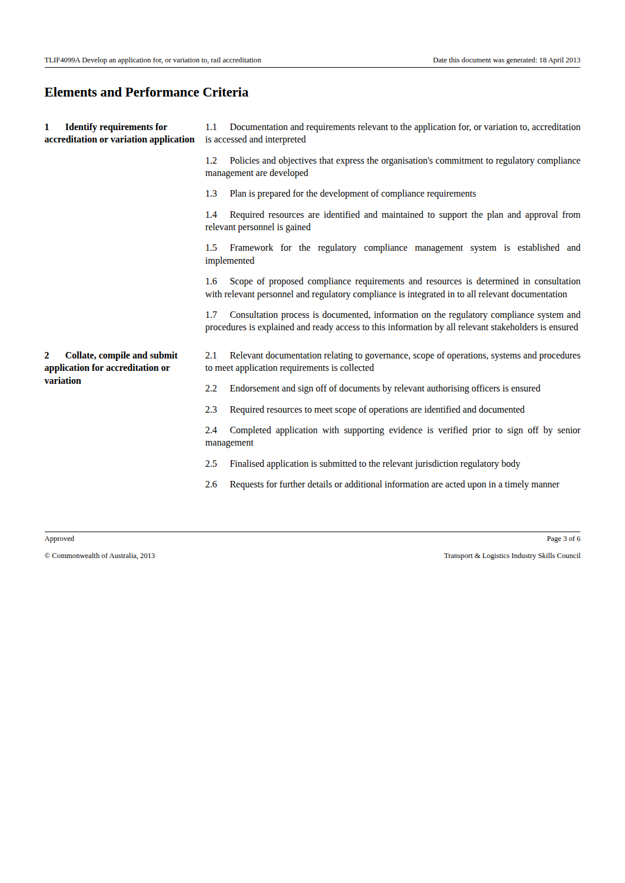TLIF4099A Develop an application for, or variation to, rail accreditation
Date this document was generated: 18 April 2013
Elements and Performance Criteria
| 1 Identify requirements for accreditation or variation application | 1.1 Documentation and requirements relevant to the application for, or variation to, accreditation is accessed and interpreted 1.2 Policies and objectives that express the organisation's commitment to regulatory compliance management are developed 1.3 Plan is prepared for the development of compliance requirements 1.4 Required resources are identified and maintained to support the plan and approval from relevant personnel is gained 1.5 Framework for the regulatory compliance management system is established and implemented 1.6 Scope of proposed compliance requirements and resources is determined in consultation with relevant personnel and regulatory compliance is integrated in to all relevant documentation 1.7 Consultation process is documented, information on the regulatory compliance system and procedures is explained and ready access to this information by all relevant stakeholders is ensured |
| 2 Collate, compile and submit application for accreditation or variation | 2.1 Relevant documentation relating to governance, scope of operations, systems and procedures to meet application requirements is collected 2.2 Endorsement and sign off of documents by relevant authorising officers is ensured 2.3 Required resources to meet scope of operations are identified and documented 2.4 Completed application with supporting evidence is verified prior to sign off by senior management 2.5 Finalised application is submitted to the relevant jurisdiction regulatory body 2.6 Requests for further details or additional information are acted upon in a timely manner |
Approved
Page 3 of 6
© Commonwealth of Australia, 2013
Transport & Logistics Industry Skills Council